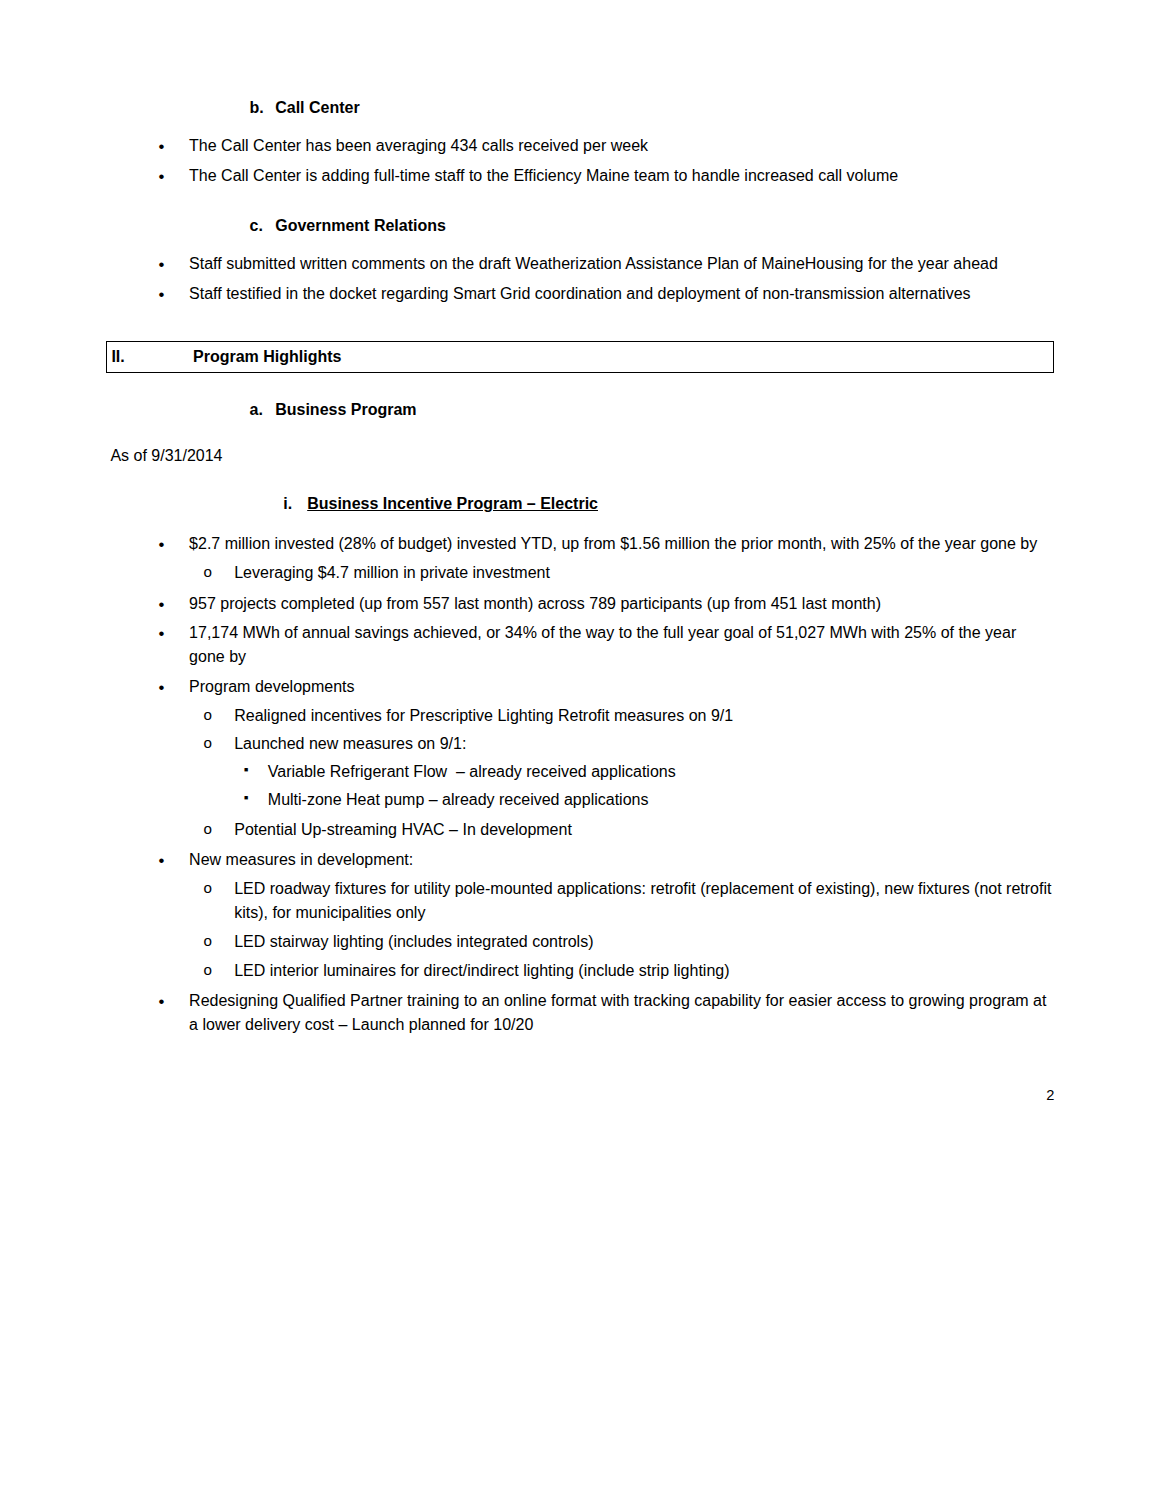b. Call Center
The Call Center has been averaging 434 calls received per week
The Call Center is adding full-time staff to the Efficiency Maine team to handle increased call volume
c. Government Relations
Staff submitted written comments on the draft Weatherization Assistance Plan of MaineHousing for the year ahead
Staff testified in the docket regarding Smart Grid coordination and deployment of non-transmission alternatives
II. Program Highlights
a. Business Program
As of 9/31/2014
i. Business Incentive Program – Electric
$2.7 million invested (28% of budget) invested YTD, up from $1.56 million the prior month, with 25% of the year gone by
Leveraging $4.7 million in private investment
957 projects completed (up from 557 last month) across 789 participants (up from 451 last month)
17,174 MWh of annual savings achieved, or 34% of the way to the full year goal of 51,027 MWh with 25% of the year gone by
Program developments
Realigned incentives for Prescriptive Lighting Retrofit measures on 9/1
Launched new measures on 9/1:
Variable Refrigerant Flow – already received applications
Multi-zone Heat pump – already received applications
Potential Up-streaming HVAC – In development
New measures in development:
LED roadway fixtures for utility pole-mounted applications: retrofit (replacement of existing), new fixtures (not retrofit kits), for municipalities only
LED stairway lighting (includes integrated controls)
LED interior luminaires for direct/indirect lighting (include strip lighting)
Redesigning Qualified Partner training to an online format with tracking capability for easier access to growing program at a lower delivery cost – Launch planned for 10/20
2